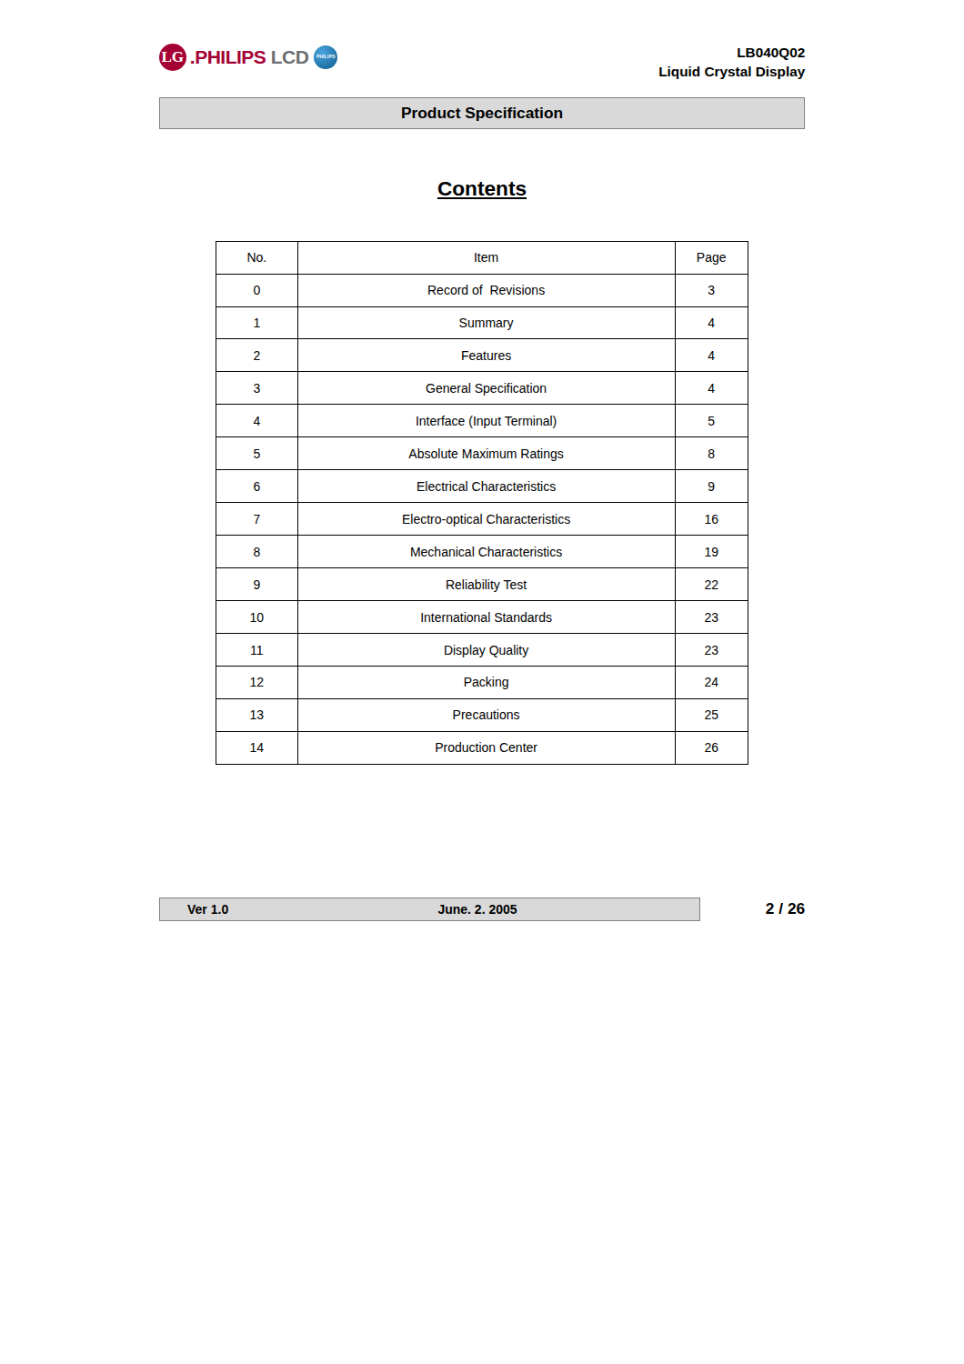LG
.PHILIPS LCD
PHILIPS
LB040Q02
Liquid Crystal Display
Product Specification
Contents
| No. | Item | Page |
| --- | --- | --- |
| 0 | Record of Revisions | 3 |
| 1 | Summary | 4 |
| 2 | Features | 4 |
| 3 | General Specification | 4 |
| 4 | Interface (Input Terminal) | 5 |
| 5 | Absolute Maximum Ratings | 8 |
| 6 | Electrical Characteristics | 9 |
| 7 | Electro-optical Characteristics | 16 |
| 8 | Mechanical Characteristics | 19 |
| 9 | Reliability Test | 22 |
| 10 | International Standards | 23 |
| 11 | Display Quality | 23 |
| 12 | Packing | 24 |
| 13 | Precautions | 25 |
| 14 | Production Center | 26 |
Ver 1.0
June. 2. 2005
2 / 26